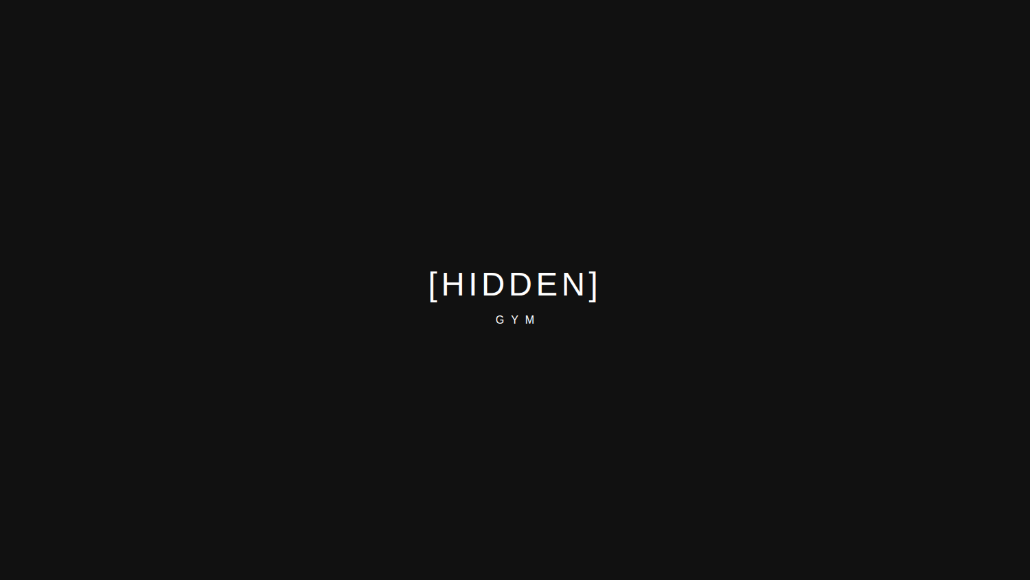[HIDDEN]
GYM